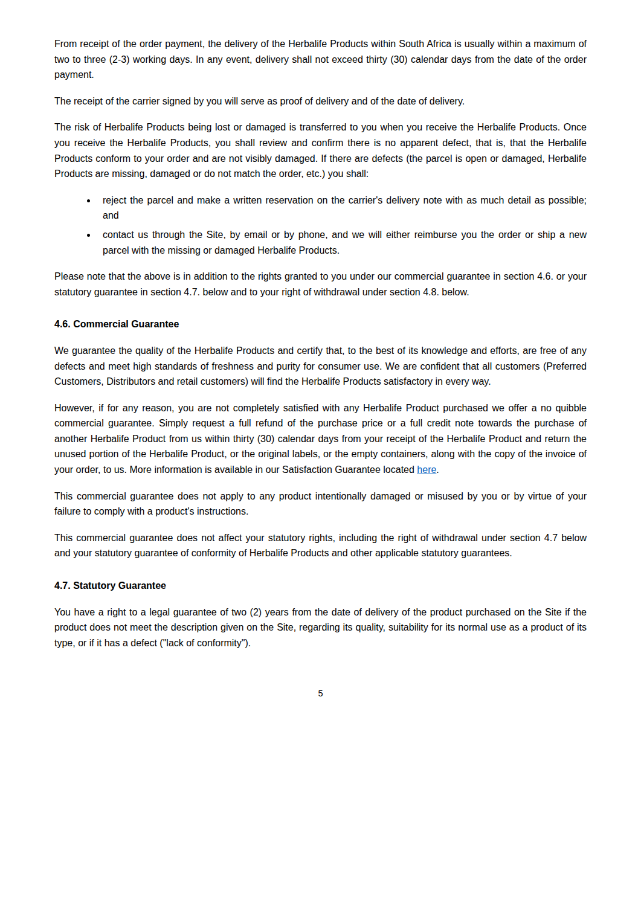From receipt of the order payment, the delivery of the Herbalife Products within South Africa is usually within a maximum of two to three (2-3) working days. In any event, delivery shall not exceed thirty (30) calendar days from the date of the order payment.
The receipt of the carrier signed by you will serve as proof of delivery and of the date of delivery.
The risk of Herbalife Products being lost or damaged is transferred to you when you receive the Herbalife Products. Once you receive the Herbalife Products, you shall review and confirm there is no apparent defect, that is, that the Herbalife Products conform to your order and are not visibly damaged. If there are defects (the parcel is open or damaged, Herbalife Products are missing, damaged or do not match the order, etc.) you shall:
reject the parcel and make a written reservation on the carrier's delivery note with as much detail as possible; and
contact us through the Site, by email or by phone, and we will either reimburse you the order or ship a new parcel with the missing or damaged Herbalife Products.
Please note that the above is in addition to the rights granted to you under our commercial guarantee in section 4.6. or your statutory guarantee in section 4.7. below and to your right of withdrawal under section 4.8. below.
4.6. Commercial Guarantee
We guarantee the quality of the Herbalife Products and certify that, to the best of its knowledge and efforts, are free of any defects and meet high standards of freshness and purity for consumer use. We are confident that all customers (Preferred Customers, Distributors and retail customers) will find the Herbalife Products satisfactory in every way.
However, if for any reason, you are not completely satisfied with any Herbalife Product purchased we offer a no quibble commercial guarantee. Simply request a full refund of the purchase price or a full credit note towards the purchase of another Herbalife Product from us within thirty (30) calendar days from your receipt of the Herbalife Product and return the unused portion of the Herbalife Product, or the original labels, or the empty containers, along with the copy of the invoice of your order, to us. More information is available in our Satisfaction Guarantee located here.
This commercial guarantee does not apply to any product intentionally damaged or misused by you or by virtue of your failure to comply with a product's instructions.
This commercial guarantee does not affect your statutory rights, including the right of withdrawal under section 4.7 below and your statutory guarantee of conformity of Herbalife Products and other applicable statutory guarantees.
4.7. Statutory Guarantee
You have a right to a legal guarantee of two (2) years from the date of delivery of the product purchased on the Site if the product does not meet the description given on the Site, regarding its quality, suitability for its normal use as a product of its type, or if it has a defect ("lack of conformity").
5